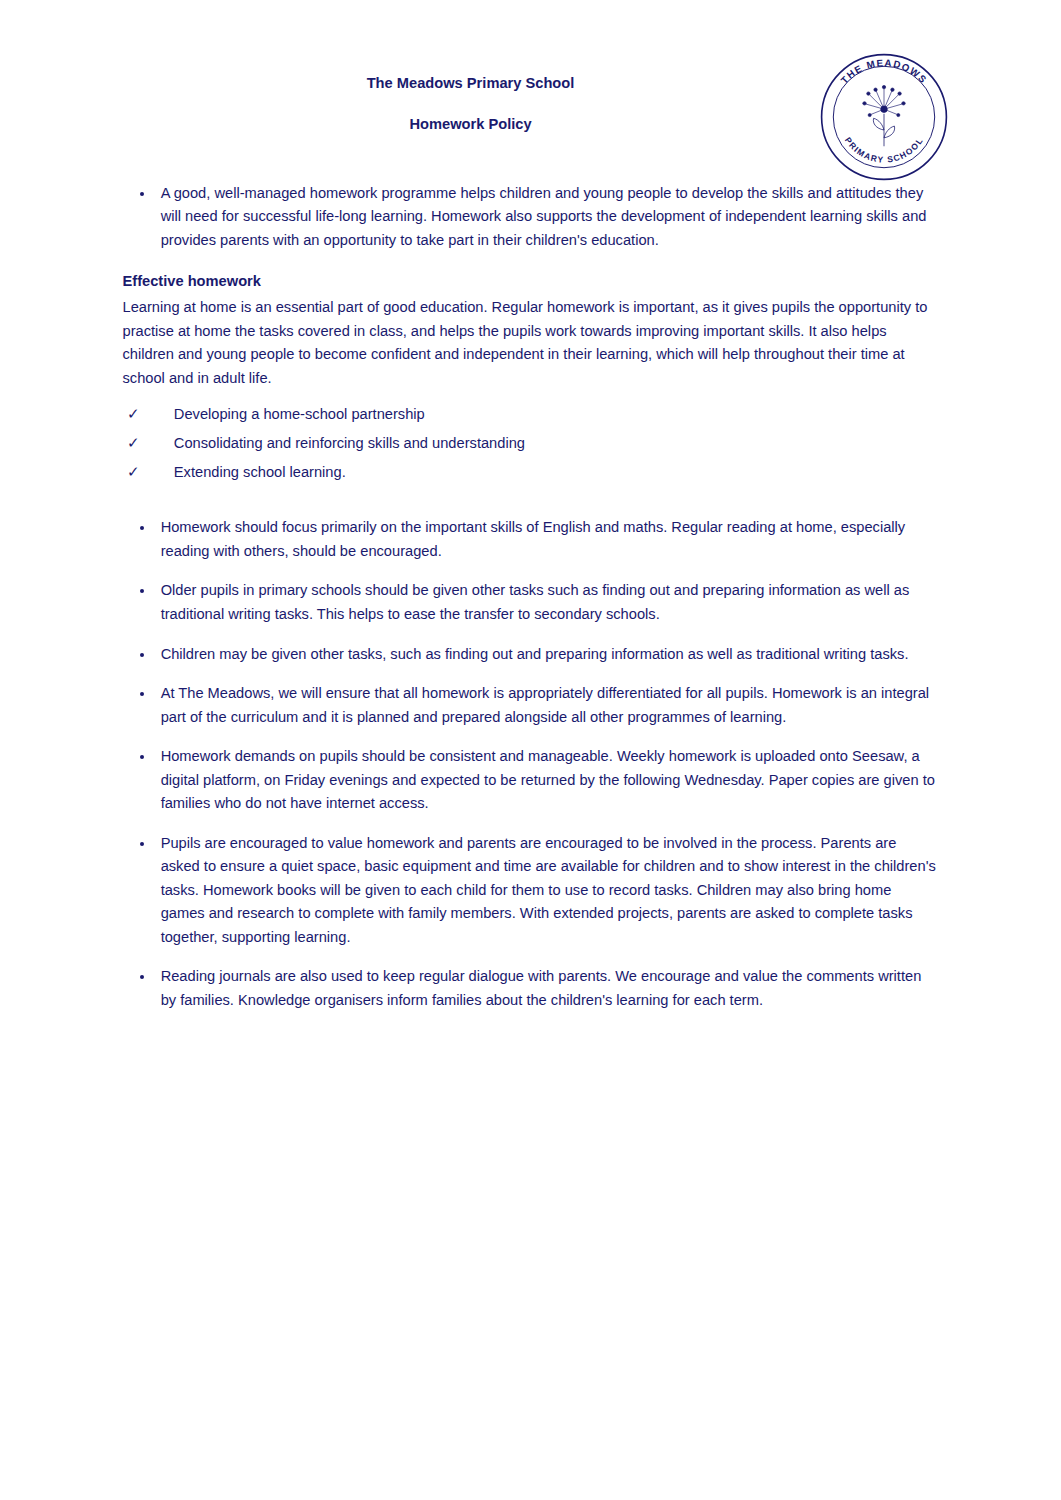THE MEADOWS PRIMARY SCHOOL
The Meadows Primary School
Homework Policy
A good, well-managed homework programme helps children and young people to develop the skills and attitudes they will need for successful life-long learning. Homework also supports the development of independent learning skills and provides parents with an opportunity to take part in their children's education.
Effective homework
Learning at home is an essential part of good education. Regular homework is important, as it gives pupils the opportunity to practise at home the tasks covered in class, and helps the pupils work towards improving important skills. It also helps children and young people to become confident and independent in their learning, which will help throughout their time at school and in adult life.
Developing a home-school partnership
Consolidating and reinforcing skills and understanding
Extending school learning.
Homework should focus primarily on the important skills of English and maths. Regular reading at home, especially reading with others, should be encouraged.
Older pupils in primary schools should be given other tasks such as finding out and preparing information as well as traditional writing tasks. This helps to ease the transfer to secondary schools.
Children may be given other tasks, such as finding out and preparing information as well as traditional writing tasks.
At The Meadows, we will ensure that all homework is appropriately differentiated for all pupils. Homework is an integral part of the curriculum and it is planned and prepared alongside all other programmes of learning.
Homework demands on pupils should be consistent and manageable. Weekly homework is uploaded onto Seesaw, a digital platform, on Friday evenings and expected to be returned by the following Wednesday. Paper copies are given to families who do not have internet access.
Pupils are encouraged to value homework and parents are encouraged to be involved in the process. Parents are asked to ensure a quiet space, basic equipment and time are available for children and to show interest in the children's tasks. Homework books will be given to each child for them to use to record tasks. Children may also bring home games and research to complete with family members. With extended projects, parents are asked to complete tasks together, supporting learning.
Reading journals are also used to keep regular dialogue with parents. We encourage and value the comments written by families. Knowledge organisers inform families about the children's learning for each term.